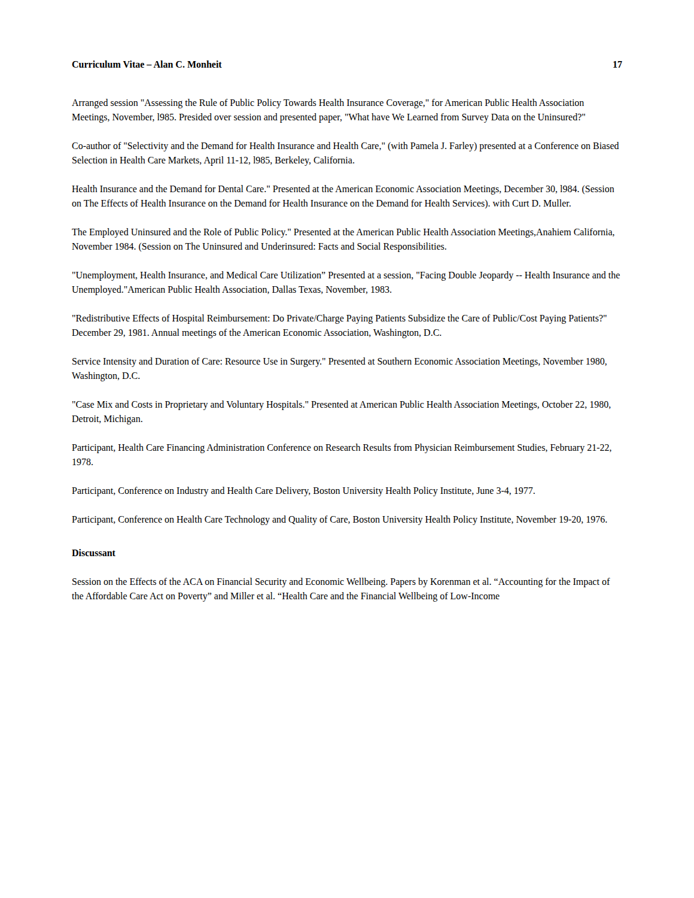Curriculum Vitae – Alan C. Monheit 17
Arranged session "Assessing the Rule of Public Policy Towards Health Insurance Coverage," for American Public Health Association Meetings, November, l985. Presided over session and presented paper, "What have We Learned from Survey Data on the Uninsured?"
Co-author of "Selectivity and the Demand for Health Insurance and Health Care," (with Pamela J. Farley) presented at a Conference on Biased Selection in Health Care Markets, April 11-12, l985, Berkeley, California.
Health Insurance and the Demand for Dental Care." Presented at the American Economic Association Meetings, December 30, l984. (Session on The Effects of Health Insurance on the Demand for Health Insurance on the Demand for Health Services). with Curt D. Muller.
The Employed Uninsured and the Role of Public Policy." Presented at the American Public Health Association Meetings,Anahiem California, November 1984. (Session on The Uninsured and Underinsured: Facts and Social Responsibilities.
"Unemployment, Health Insurance, and Medical Care Utilization” Presented at a session, "Facing Double Jeopardy -- Health Insurance and the Unemployed."American Public Health Association, Dallas Texas, November, 1983.
"Redistributive Effects of Hospital Reimbursement: Do Private/Charge Paying Patients Subsidize the Care of Public/Cost Paying Patients?" December 29, 1981. Annual meetings of the American Economic Association, Washington, D.C.
Service Intensity and Duration of Care: Resource Use in Surgery." Presented at Southern Economic Association Meetings, November 1980, Washington, D.C.
"Case Mix and Costs in Proprietary and Voluntary Hospitals." Presented at American Public Health Association Meetings, October 22, 1980, Detroit, Michigan.
Participant, Health Care Financing Administration Conference on Research Results from Physician Reimbursement Studies, February 21-22, 1978.
Participant, Conference on Industry and Health Care Delivery, Boston University Health Policy Institute, June 3-4, 1977.
Participant, Conference on Health Care Technology and Quality of Care, Boston University Health Policy Institute, November 19-20, 1976.
Discussant
Session on the Effects of the ACA on Financial Security and Economic Wellbeing. Papers by Korenman et al. “Accounting for the Impact of the Affordable Care Act on Poverty” and Miller et al. “Health Care and the Financial Wellbeing of Low-Income